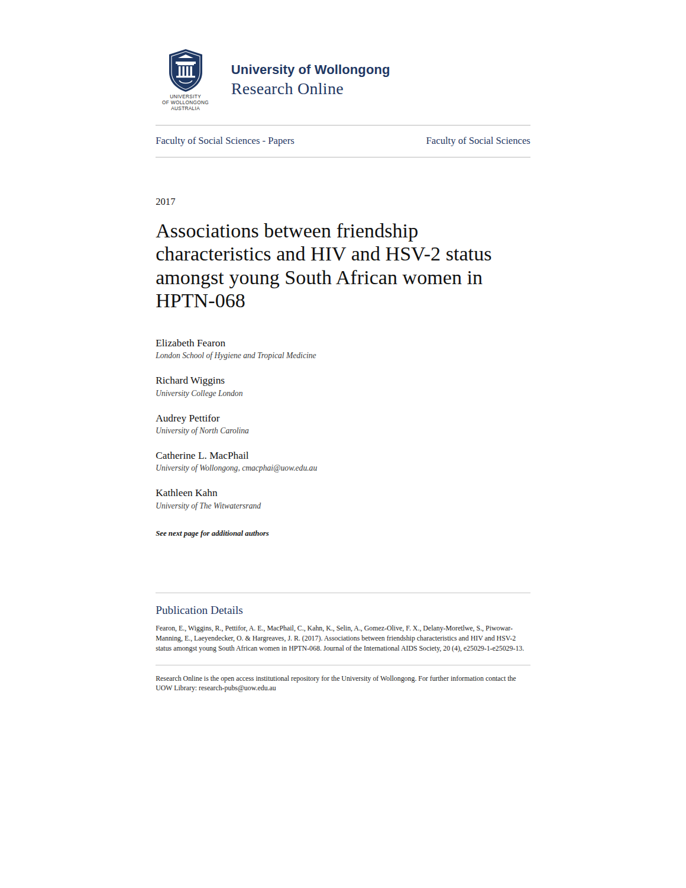University
of Wollongong
Australia
University of Wollongong
Research Online
Faculty of Social Sciences - Papers
Faculty of Social Sciences
2017
Associations between friendship characteristics and HIV and HSV-2 status amongst young South African women in HPTN-068
Elizabeth Fearon
London School of Hygiene and Tropical Medicine
Richard Wiggins
University College London
Audrey Pettifor
University of North Carolina
Catherine L. MacPhail
University of Wollongong, cmacphai@uow.edu.au
Kathleen Kahn
University of The Witwatersrand
See next page for additional authors
Publication Details
Fearon, E., Wiggins, R., Pettifor, A. E., MacPhail, C., Kahn, K., Selin, A., Gomez-Olive, F. X., Delany-Moretlwe, S., Piwowar-Manning, E., Laeyendecker, O. & Hargreaves, J. R. (2017). Associations between friendship characteristics and HIV and HSV-2 status amongst young South African women in HPTN-068. Journal of the International AIDS Society, 20 (4), e25029-1-e25029-13.
Research Online is the open access institutional repository for the University of Wollongong. For further information contact the UOW Library: research-pubs@uow.edu.au